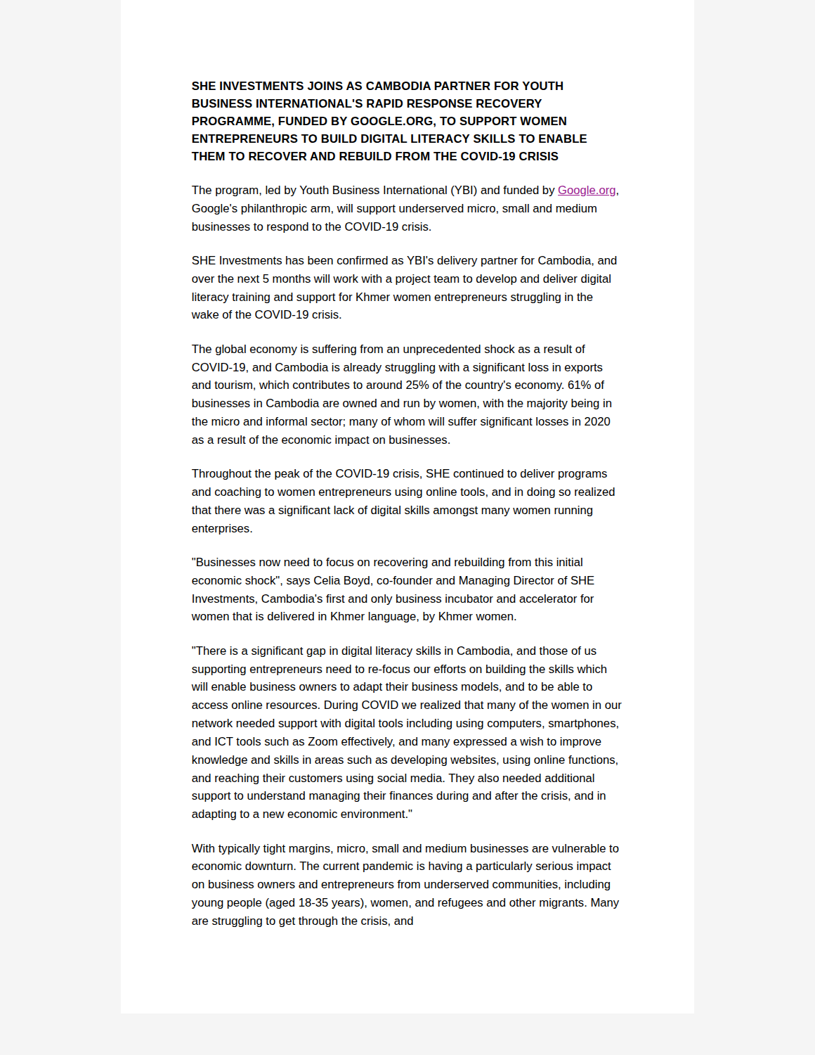SHE Investments joins as Cambodia partner for Youth Business International's Rapid Response Recovery Programme, funded by Google.org, to support women entrepreneurs to build digital literacy skills to enable them to recover and rebuild from the COVID-19 crisis
The program, led by Youth Business International (YBI) and funded by Google.org, Google's philanthropic arm, will support underserved micro, small and medium businesses to respond to the COVID-19 crisis.
SHE Investments has been confirmed as YBI's delivery partner for Cambodia, and over the next 5 months will work with a project team to develop and deliver digital literacy training and support for Khmer women entrepreneurs struggling in the wake of the COVID-19 crisis.
The global economy is suffering from an unprecedented shock as a result of COVID-19, and Cambodia is already struggling with a significant loss in exports and tourism, which contributes to around 25% of the country's economy. 61% of businesses in Cambodia are owned and run by women, with the majority being in the micro and informal sector; many of whom will suffer significant losses in 2020 as a result of the economic impact on businesses.
Throughout the peak of the COVID-19 crisis, SHE continued to deliver programs and coaching to women entrepreneurs using online tools, and in doing so realized that there was a significant lack of digital skills amongst many women running enterprises.
"Businesses now need to focus on recovering and rebuilding from this initial economic shock", says Celia Boyd, co-founder and Managing Director of SHE Investments, Cambodia's first and only business incubator and accelerator for women that is delivered in Khmer language, by Khmer women.
"There is a significant gap in digital literacy skills in Cambodia, and those of us supporting entrepreneurs need to re-focus our efforts on building the skills which will enable business owners to adapt their business models, and to be able to access online resources. During COVID we realized that many of the women in our network needed support with digital tools including using computers, smartphones, and ICT tools such as Zoom effectively, and many expressed a wish to improve knowledge and skills in areas such as developing websites, using online functions, and reaching their customers using social media. They also needed additional support to understand managing their finances during and after the crisis, and in adapting to a new economic environment."
With typically tight margins, micro, small and medium businesses are vulnerable to economic downturn. The current pandemic is having a particularly serious impact on business owners and entrepreneurs from underserved communities, including young people (aged 18-35 years), women, and refugees and other migrants. Many are struggling to get through the crisis, and